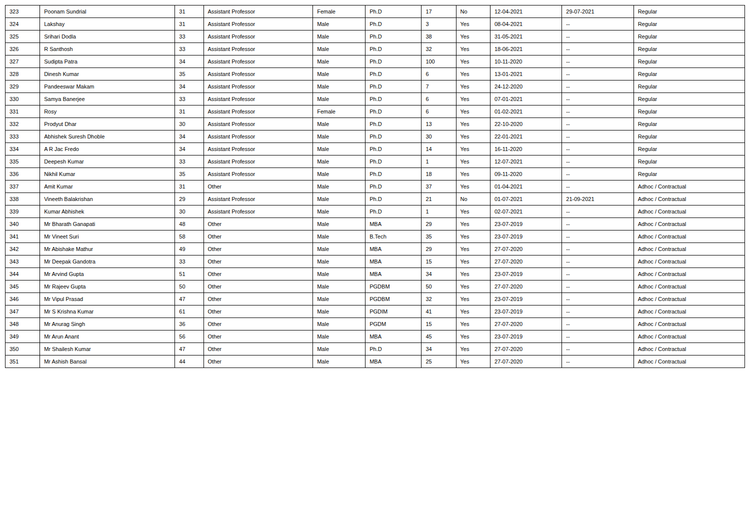| 323 | Poonam Sundrial | 31 | Assistant Professor | Female | Ph.D | 17 | No | 12-04-2021 | 29-07-2021 | Regular |
| 324 | Lakshay | 31 | Assistant Professor | Male | Ph.D | 3 | Yes | 08-04-2021 | -- | Regular |
| 325 | Srihari Dodla | 33 | Assistant Professor | Male | Ph.D | 38 | Yes | 31-05-2021 | -- | Regular |
| 326 | R Santhosh | 33 | Assistant Professor | Male | Ph.D | 32 | Yes | 18-06-2021 | -- | Regular |
| 327 | Sudipta Patra | 34 | Assistant Professor | Male | Ph.D | 100 | Yes | 10-11-2020 | -- | Regular |
| 328 | Dinesh Kumar | 35 | Assistant Professor | Male | Ph.D | 6 | Yes | 13-01-2021 | -- | Regular |
| 329 | Pandeeswar Makam | 34 | Assistant Professor | Male | Ph.D | 7 | Yes | 24-12-2020 | -- | Regular |
| 330 | Samya Banerjee | 33 | Assistant Professor | Male | Ph.D | 6 | Yes | 07-01-2021 | -- | Regular |
| 331 | Rosy | 31 | Assistant Professor | Female | Ph.D | 6 | Yes | 01-02-2021 | -- | Regular |
| 332 | Prodyut Dhar | 30 | Assistant Professor | Male | Ph.D | 13 | Yes | 22-10-2020 | -- | Regular |
| 333 | Abhishek Suresh Dhoble | 34 | Assistant Professor | Male | Ph.D | 30 | Yes | 22-01-2021 | -- | Regular |
| 334 | A R Jac Fredo | 34 | Assistant Professor | Male | Ph.D | 14 | Yes | 16-11-2020 | -- | Regular |
| 335 | Deepesh Kumar | 33 | Assistant Professor | Male | Ph.D | 1 | Yes | 12-07-2021 | -- | Regular |
| 336 | Nikhil Kumar | 35 | Assistant Professor | Male | Ph.D | 18 | Yes | 09-11-2020 | -- | Regular |
| 337 | Amit Kumar | 31 | Other | Male | Ph.D | 37 | Yes | 01-04-2021 | -- | Adhoc / Contractual |
| 338 | Vineeth Balakrishan | 29 | Assistant Professor | Male | Ph.D | 21 | No | 01-07-2021 | 21-09-2021 | Adhoc / Contractual |
| 339 | Kumar Abhishek | 30 | Assistant Professor | Male | Ph.D | 1 | Yes | 02-07-2021 | -- | Adhoc / Contractual |
| 340 | Mr Bharath Ganapati | 48 | Other | Male | MBA | 29 | Yes | 23-07-2019 | -- | Adhoc / Contractual |
| 341 | Mr Vineet Suri | 58 | Other | Male | B.Tech | 35 | Yes | 23-07-2019 | -- | Adhoc / Contractual |
| 342 | Mr Abishake Mathur | 49 | Other | Male | MBA | 29 | Yes | 27-07-2020 | -- | Adhoc / Contractual |
| 343 | Mr Deepak Gandotra | 33 | Other | Male | MBA | 15 | Yes | 27-07-2020 | -- | Adhoc / Contractual |
| 344 | Mr Arvind Gupta | 51 | Other | Male | MBA | 34 | Yes | 23-07-2019 | -- | Adhoc / Contractual |
| 345 | Mr Rajeev Gupta | 50 | Other | Male | PGDBM | 50 | Yes | 27-07-2020 | -- | Adhoc / Contractual |
| 346 | Mr Vipul Prasad | 47 | Other | Male | PGDBM | 32 | Yes | 23-07-2019 | -- | Adhoc / Contractual |
| 347 | Mr S Krishna Kumar | 61 | Other | Male | PGDIM | 41 | Yes | 23-07-2019 | -- | Adhoc / Contractual |
| 348 | Mr Anurag Singh | 36 | Other | Male | PGDM | 15 | Yes | 27-07-2020 | -- | Adhoc / Contractual |
| 349 | Mr Arun Anant | 56 | Other | Male | MBA | 45 | Yes | 23-07-2019 | -- | Adhoc / Contractual |
| 350 | Mr Shailesh Kumar | 47 | Other | Male | Ph.D | 34 | Yes | 27-07-2020 | -- | Adhoc / Contractual |
| 351 | Mr Ashish Bansal | 44 | Other | Male | MBA | 25 | Yes | 27-07-2020 | -- | Adhoc / Contractual |